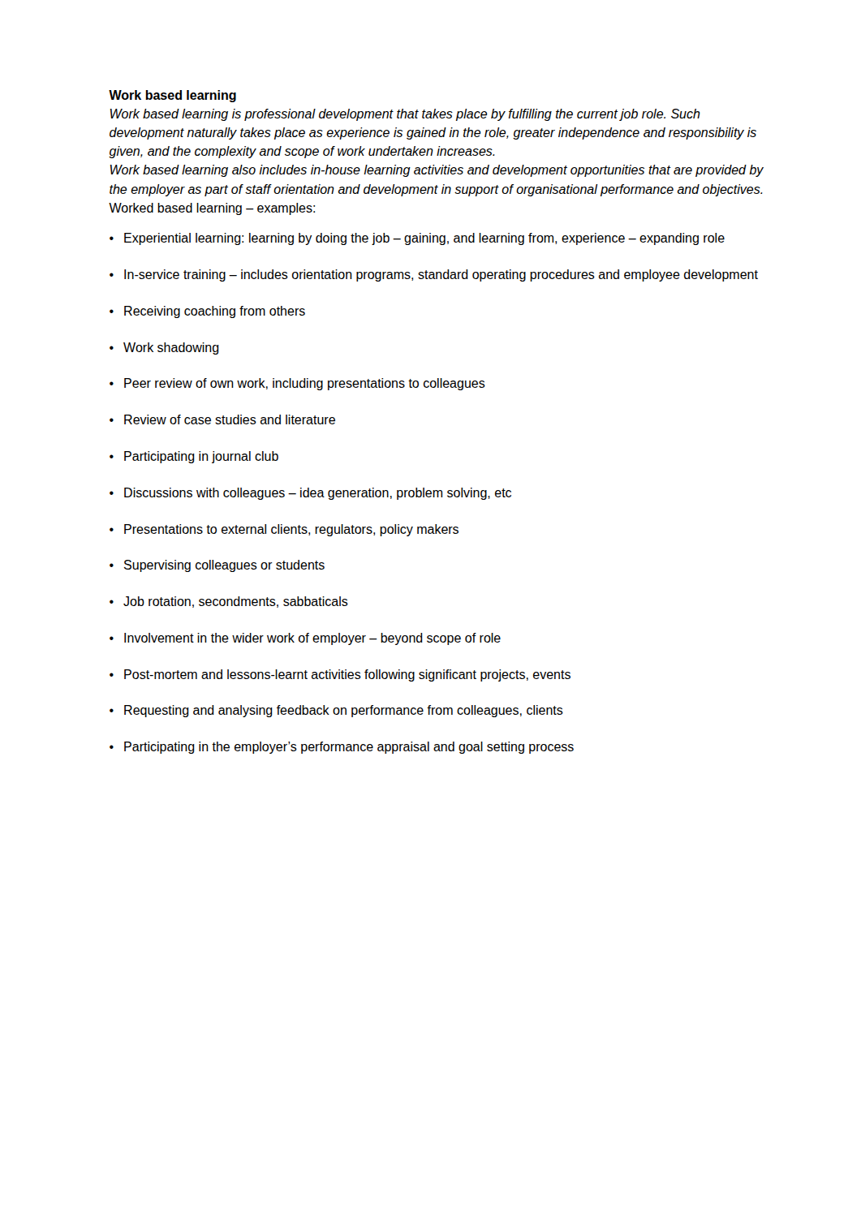Work based learning
Work based learning is professional development that takes place by fulfilling the current job role. Such development naturally takes place as experience is gained in the role, greater independence and responsibility is given, and the complexity and scope of work undertaken increases.
Work based learning also includes in-house learning activities and development opportunities that are provided by the employer as part of staff orientation and development in support of organisational performance and objectives.
Worked based learning – examples:
Experiential learning: learning by doing the job – gaining, and learning from, experience – expanding role
In-service training – includes orientation programs, standard operating procedures and employee development
Receiving coaching from others
Work shadowing
Peer review of own work, including presentations to colleagues
Review of case studies and literature
Participating in journal club
Discussions with colleagues – idea generation, problem solving, etc
Presentations to external clients, regulators, policy makers
Supervising colleagues or students
Job rotation, secondments, sabbaticals
Involvement in the wider work of employer – beyond scope of role
Post-mortem and lessons-learnt activities following significant projects, events
Requesting and analysing feedback on performance from colleagues, clients
Participating in the employer’s performance appraisal and goal setting process